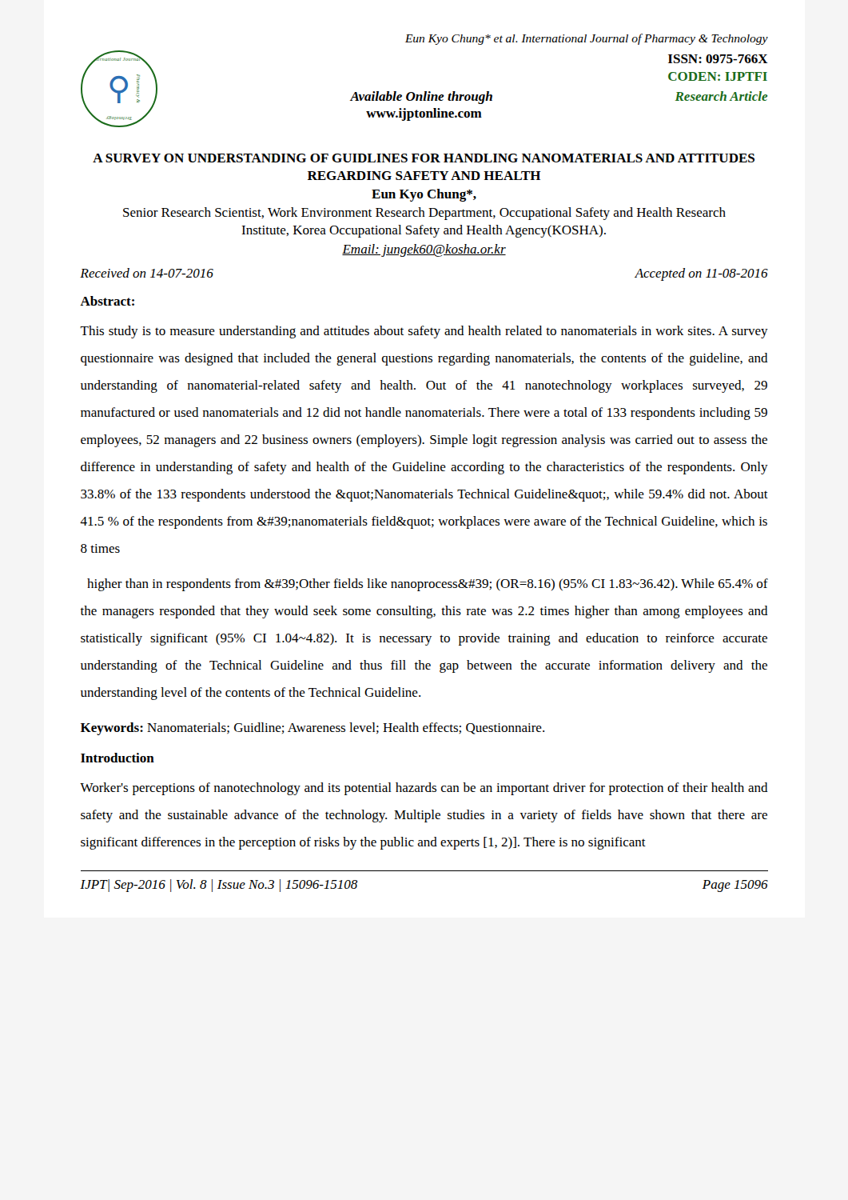Eun Kyo Chung* et al. International Journal of Pharmacy & Technology
International Journal of Pharmacy & Technology
⚲
ISSN: 0975-766X
CODEN: IJPTFI
Available Online through
Research Article
www.ijptonline.com
A Survey on Understanding of Guidlines for Handling Nanomaterials and Attitudes Regarding Safety and Health
Eun Kyo Chung*,
Senior Research Scientist, Work Environment Research Department, Occupational Safety and Health Research
Institute, Korea Occupational Safety and Health Agency(KOSHA).
Email: jungek60@kosha.or.kr
Received on 14-07-2016 Accepted on 11-08-2016
Abstract:
This study is to measure understanding and attitudes about safety and health related to nanomaterials in work sites. A survey questionnaire was designed that included the general questions regarding nanomaterials, the contents of the guideline, and understanding of nanomaterial-related safety and health. Out of the 41 nanotechnology workplaces surveyed, 29 manufactured or used nanomaterials and 12 did not handle nanomaterials. There were a total of 133 respondents including 59 employees, 52 managers and 22 business owners (employers). Simple logit regression analysis was carried out to assess the difference in understanding of safety and health of the Guideline according to the characteristics of the respondents. Only 33.8% of the 133 respondents understood the &quot;Nanomaterials Technical Guideline&quot;, while 59.4% did not. About 41.5 % of the respondents from &#39;nanomaterials field&quot; workplaces were aware of the Technical Guideline, which is 8 times
higher than in respondents from &#39;Other fields like nanoprocess&#39; (OR=8.16) (95% CI 1.83~36.42). While 65.4% of the managers responded that they would seek some consulting, this rate was 2.2 times higher than among employees and statistically significant (95% CI 1.04~4.82). It is necessary to provide training and education to reinforce accurate understanding of the Technical Guideline and thus fill the gap between the accurate information delivery and the understanding level of the contents of the Technical Guideline.
Keywords: Nanomaterials; Guidline; Awareness level; Health effects; Questionnaire.
Introduction
Worker's perceptions of nanotechnology and its potential hazards can be an important driver for protection of their health and safety and the sustainable advance of the technology. Multiple studies in a variety of fields have shown that there are significant differences in the perception of risks by the public and experts [1, 2)]. There is no significant
IJPT| Sep-2016 | Vol. 8 | Issue No.3 | 15096-15108 Page 15096